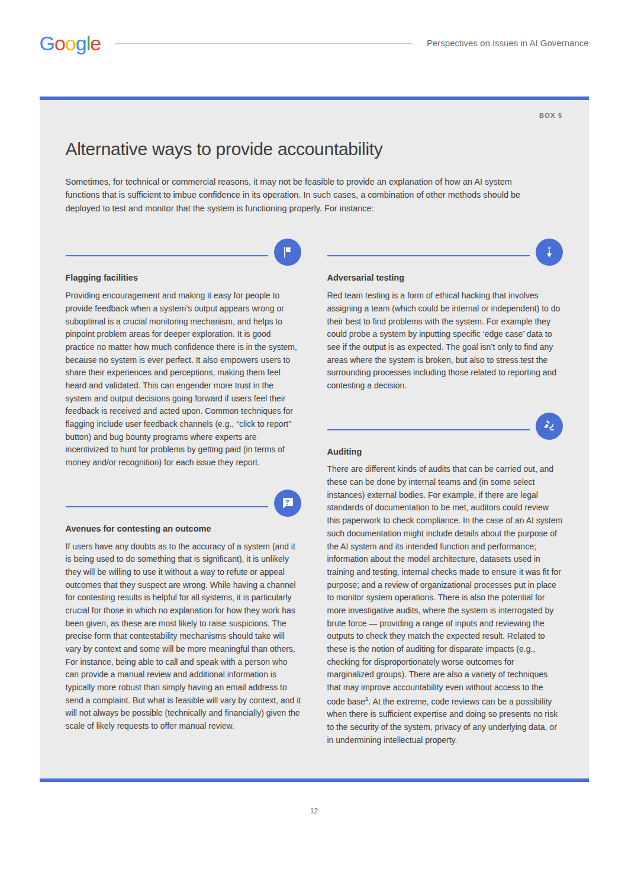Google
Perspectives on Issues in AI Governance
BOX 5
Alternative ways to provide accountability
Sometimes, for technical or commercial reasons, it may not be feasible to provide an explanation of how an AI system functions that is sufficient to imbue confidence in its operation. In such cases, a combination of other methods should be deployed to test and monitor that the system is functioning properly. For instance:
Flagging facilities
Providing encouragement and making it easy for people to provide feedback when a system’s output appears wrong or suboptimal is a crucial monitoring mechanism, and helps to pinpoint problem areas for deeper exploration. It is good practice no matter how much confidence there is in the system, because no system is ever perfect. It also empowers users to share their experiences and perceptions, making them feel heard and validated. This can engender more trust in the system and output decisions going forward if users feel their feedback is received and acted upon. Common techniques for flagging include user feedback channels (e.g., “click to report” button) and bug bounty programs where experts are incentivized to hunt for problems by getting paid (in terms of money and/or recognition) for each issue they report.
Avenues for contesting an outcome
If users have any doubts as to the accuracy of a system (and it is being used to do something that is significant), it is unlikely they will be willing to use it without a way to refute or appeal outcomes that they suspect are wrong. While having a channel for contesting results is helpful for all systems, it is particularly crucial for those in which no explanation for how they work has been given, as these are most likely to raise suspicions. The precise form that contestability mechanisms should take will vary by context and some will be more meaningful than others. For instance, being able to call and speak with a person who can provide a manual review and additional information is typically more robust than simply having an email address to send a complaint. But what is feasible will vary by context, and it will not always be possible (technically and financially) given the scale of likely requests to offer manual review.
Adversarial testing
Red team testing is a form of ethical hacking that involves assigning a team (which could be internal or independent) to do their best to find problems with the system. For example they could probe a system by inputting specific ‘edge case’ data to see if the output is as expected. The goal isn’t only to find any areas where the system is broken, but also to stress test the surrounding processes including those related to reporting and contesting a decision.
Auditing
There are different kinds of audits that can be carried out, and these can be done by internal teams and (in some select instances) external bodies. For example, if there are legal standards of documentation to be met, auditors could review this paperwork to check compliance. In the case of an AI system such documentation might include details about the purpose of the AI system and its intended function and performance; information about the model architecture, datasets used in training and testing, internal checks made to ensure it was fit for purpose; and a review of organizational processes put in place to monitor system operations. There is also the potential for more investigative audits, where the system is interrogated by brute force — providing a range of inputs and reviewing the outputs to check they match the expected result. Related to these is the notion of auditing for disparate impacts (e.g., checking for disproportionately worse outcomes for marginalized groups). There are also a variety of techniques that may improve accountability even without access to the code base2. At the extreme, code reviews can be a possibility when there is sufficient expertise and doing so presents no risk to the security of the system, privacy of any underlying data, or in undermining intellectual property.
12